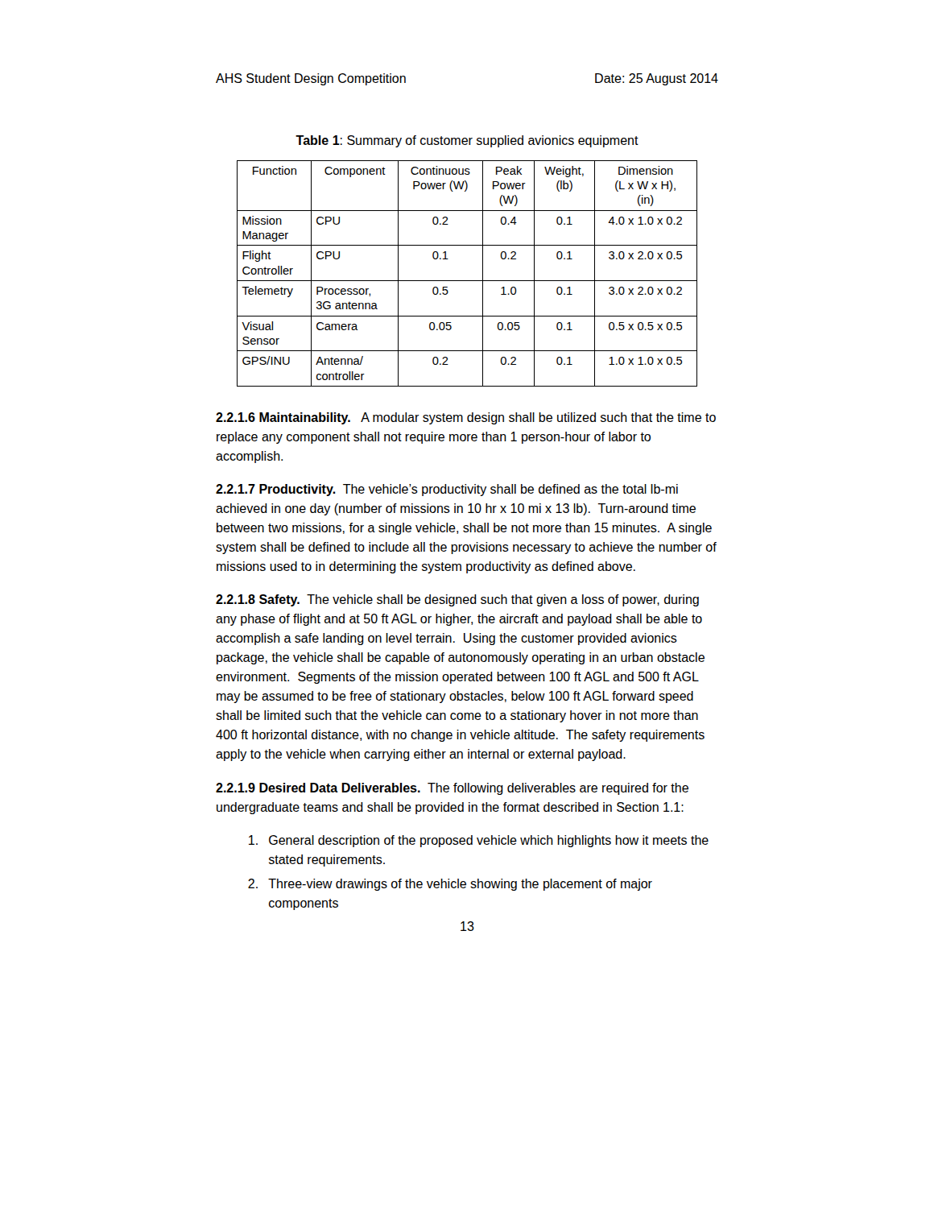AHS Student Design Competition Date: 25 August 2014
Table 1: Summary of customer supplied avionics equipment
| Function | Component | Continuous Power (W) | Peak Power (W) | Weight, (lb) | Dimension (L x W x H), (in) |
| --- | --- | --- | --- | --- | --- |
| Mission Manager | CPU | 0.2 | 0.4 | 0.1 | 4.0 x 1.0 x 0.2 |
| Flight Controller | CPU | 0.1 | 0.2 | 0.1 | 3.0 x 2.0 x 0.5 |
| Telemetry | Processor, 3G antenna | 0.5 | 1.0 | 0.1 | 3.0 x 2.0 x 0.2 |
| Visual Sensor | Camera | 0.05 | 0.05 | 0.1 | 0.5 x 0.5 x 0.5 |
| GPS/INU | Antenna/ controller | 0.2 | 0.2 | 0.1 | 1.0 x 1.0 x 0.5 |
2.2.1.6 Maintainability. A modular system design shall be utilized such that the time to replace any component shall not require more than 1 person-hour of labor to accomplish.
2.2.1.7 Productivity. The vehicle’s productivity shall be defined as the total lb-mi achieved in one day (number of missions in 10 hr x 10 mi x 13 lb). Turn-around time between two missions, for a single vehicle, shall be not more than 15 minutes. A single system shall be defined to include all the provisions necessary to achieve the number of missions used to in determining the system productivity as defined above.
2.2.1.8 Safety. The vehicle shall be designed such that given a loss of power, during any phase of flight and at 50 ft AGL or higher, the aircraft and payload shall be able to accomplish a safe landing on level terrain. Using the customer provided avionics package, the vehicle shall be capable of autonomously operating in an urban obstacle environment. Segments of the mission operated between 100 ft AGL and 500 ft AGL may be assumed to be free of stationary obstacles, below 100 ft AGL forward speed shall be limited such that the vehicle can come to a stationary hover in not more than 400 ft horizontal distance, with no change in vehicle altitude. The safety requirements apply to the vehicle when carrying either an internal or external payload.
2.2.1.9 Desired Data Deliverables. The following deliverables are required for the undergraduate teams and shall be provided in the format described in Section 1.1:
General description of the proposed vehicle which highlights how it meets the stated requirements.
Three-view drawings of the vehicle showing the placement of major components
13